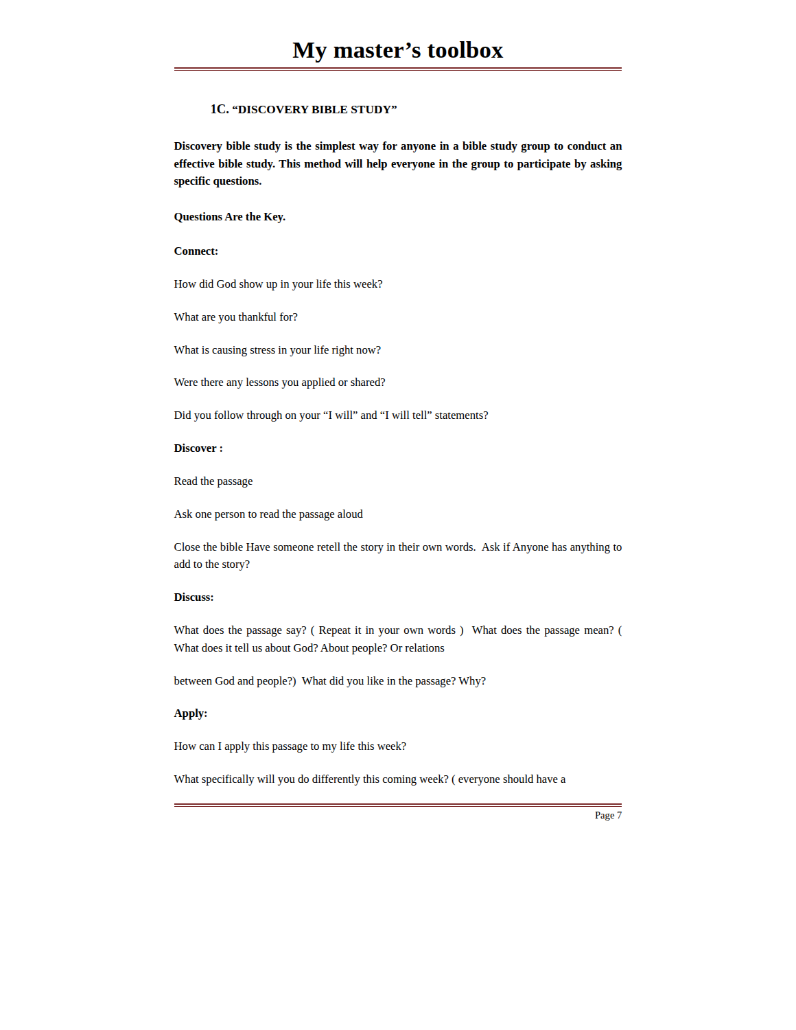My master’s toolbox
1C. “DISCOVERY BIBLE STUDY”
Discovery bible study is the simplest way for anyone in a bible study group to conduct an effective bible study. This method will help everyone in the group to participate by asking specific questions.
Questions Are the Key.
Connect:
How did God show up in your life this week?
What are you thankful for?
What is causing stress in your life right now?
Were there any lessons you applied or shared?
Did you follow through on your “I will” and “I will tell” statements?
Discover :
Read the passage
Ask one person to read the passage aloud
Close the bible Have someone retell the story in their own words. Ask if Anyone has anything to add to the story?
Discuss:
What does the passage say? ( Repeat it in your own words ) What does the passage mean? ( What does it tell us about God? About people? Or relations
between God and people?) What did you like in the passage? Why?
Apply:
How can I apply this passage to my life this week?
What specifically will you do differently this coming week? ( everyone should have a
Page 7